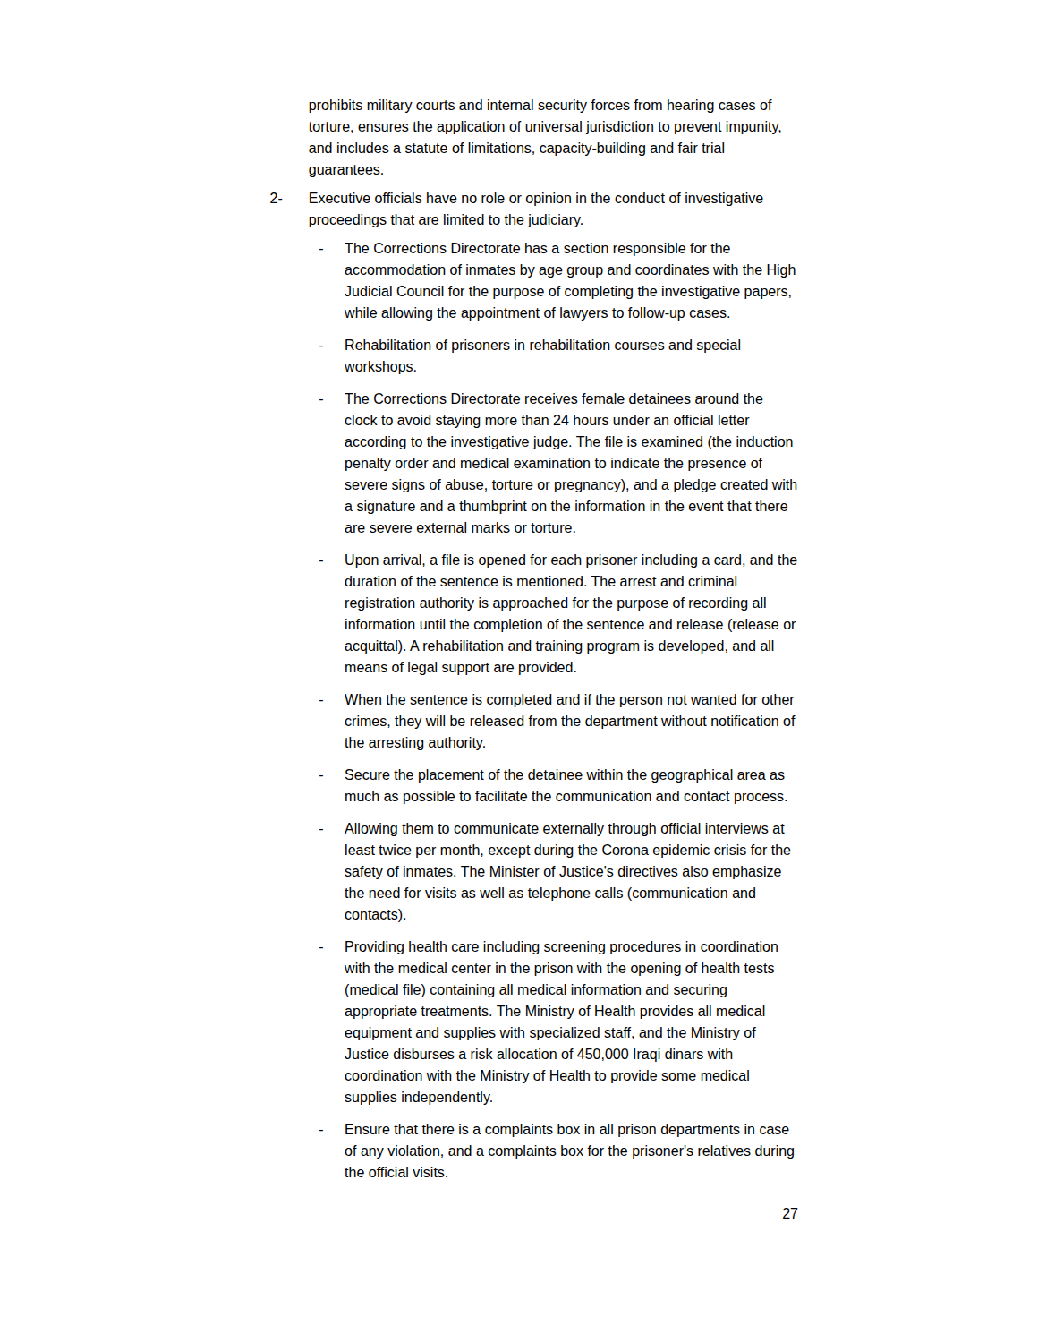prohibits military courts and internal security forces from hearing cases of torture, ensures the application of universal jurisdiction to prevent impunity, and includes a statute of limitations, capacity-building and fair trial guarantees.
2- Executive officials have no role or opinion in the conduct of investigative proceedings that are limited to the judiciary.
The Corrections Directorate has a section responsible for the accommodation of inmates by age group and coordinates with the High Judicial Council for the purpose of completing the investigative papers, while allowing the appointment of lawyers to follow-up cases.
Rehabilitation of prisoners in rehabilitation courses and special workshops.
The Corrections Directorate receives female detainees around the clock to avoid staying more than 24 hours under an official letter according to the investigative judge. The file is examined (the induction penalty order and medical examination to indicate the presence of severe signs of abuse, torture or pregnancy), and a pledge created with a signature and a thumbprint on the information in the event that there are severe external marks or torture.
Upon arrival, a file is opened for each prisoner including a card, and the duration of the sentence is mentioned. The arrest and criminal registration authority is approached for the purpose of recording all information until the completion of the sentence and release (release or acquittal). A rehabilitation and training program is developed, and all means of legal support are provided.
When the sentence is completed and if the person not wanted for other crimes, they will be released from the department without notification of the arresting authority.
Secure the placement of the detainee within the geographical area as much as possible to facilitate the communication and contact process.
Allowing them to communicate externally through official interviews at least twice per month, except during the Corona epidemic crisis for the safety of inmates. The Minister of Justice's directives also emphasize the need for visits as well as telephone calls (communication and contacts).
Providing health care including screening procedures in coordination with the medical center in the prison with the opening of health tests (medical file) containing all medical information and securing appropriate treatments. The Ministry of Health provides all medical equipment and supplies with specialized staff, and the Ministry of Justice disburses a risk allocation of 450,000 Iraqi dinars with coordination with the Ministry of Health to provide some medical supplies independently.
Ensure that there is a complaints box in all prison departments in case of any violation, and a complaints box for the prisoner's relatives during the official visits.
27